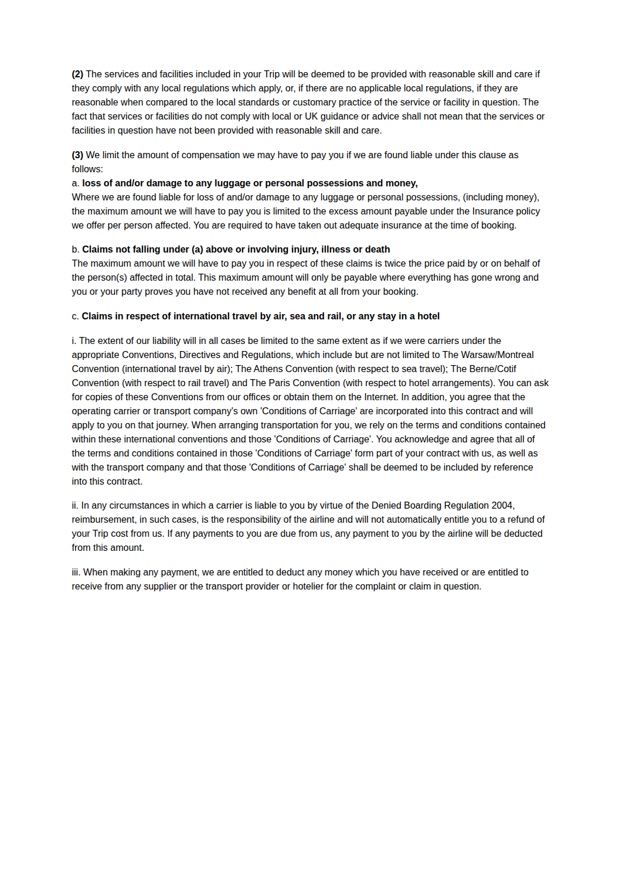(2) The services and facilities included in your Trip will be deemed to be provided with reasonable skill and care if they comply with any local regulations which apply, or, if there are no applicable local regulations, if they are reasonable when compared to the local standards or customary practice of the service or facility in question. The fact that services or facilities do not comply with local or UK guidance or advice shall not mean that the services or facilities in question have not been provided with reasonable skill and care.
(3) We limit the amount of compensation we may have to pay you if we are found liable under this clause as follows:
a. loss of and/or damage to any luggage or personal possessions and money,
Where we are found liable for loss of and/or damage to any luggage or personal possessions, (including money), the maximum amount we will have to pay you is limited to the excess amount payable under the Insurance policy we offer per person affected. You are required to have taken out adequate insurance at the time of booking.
b. Claims not falling under (a) above or involving injury, illness or death
The maximum amount we will have to pay you in respect of these claims is twice the price paid by or on behalf of the person(s) affected in total. This maximum amount will only be payable where everything has gone wrong and you or your party proves you have not received any benefit at all from your booking.
c. Claims in respect of international travel by air, sea and rail, or any stay in a hotel
i. The extent of our liability will in all cases be limited to the same extent as if we were carriers under the appropriate Conventions, Directives and Regulations, which include but are not limited to The Warsaw/Montreal Convention (international travel by air); The Athens Convention (with respect to sea travel); The Berne/Cotif Convention (with respect to rail travel) and The Paris Convention (with respect to hotel arrangements). You can ask for copies of these Conventions from our offices or obtain them on the Internet. In addition, you agree that the operating carrier or transport company's own 'Conditions of Carriage' are incorporated into this contract and will apply to you on that journey. When arranging transportation for you, we rely on the terms and conditions contained within these international conventions and those 'Conditions of Carriage'. You acknowledge and agree that all of the terms and conditions contained in those 'Conditions of Carriage' form part of your contract with us, as well as with the transport company and that those 'Conditions of Carriage' shall be deemed to be included by reference into this contract.
ii. In any circumstances in which a carrier is liable to you by virtue of the Denied Boarding Regulation 2004, reimbursement, in such cases, is the responsibility of the airline and will not automatically entitle you to a refund of your Trip cost from us. If any payments to you are due from us, any payment to you by the airline will be deducted from this amount.
iii. When making any payment, we are entitled to deduct any money which you have received or are entitled to receive from any supplier or the transport provider or hotelier for the complaint or claim in question.